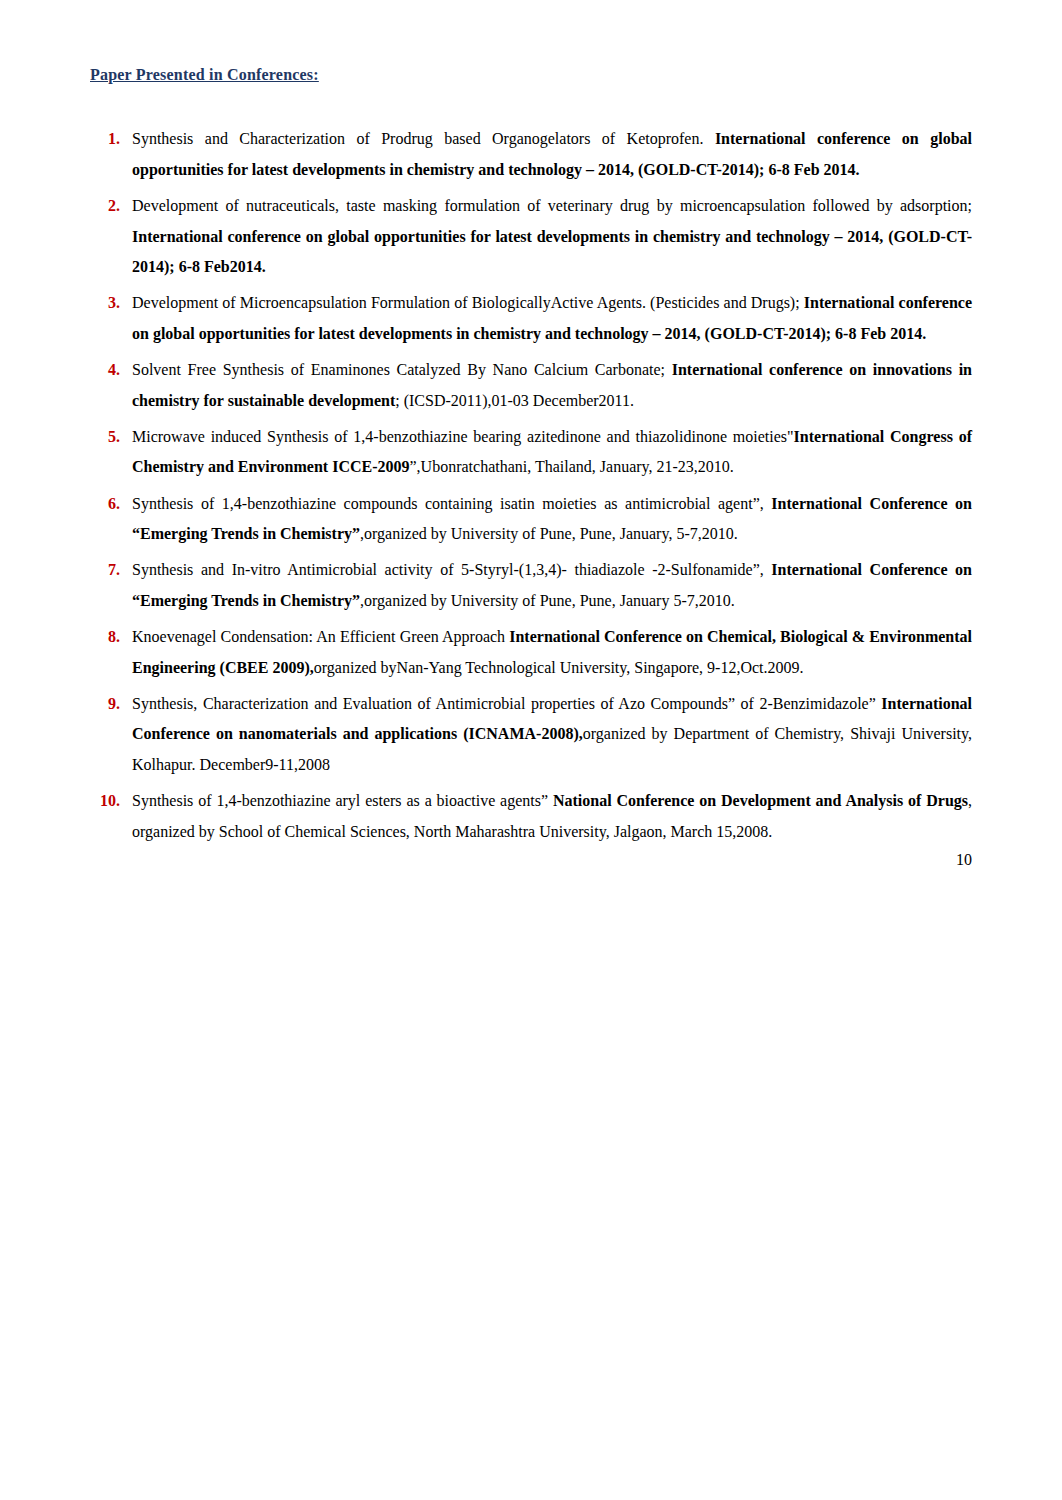Paper Presented in Conferences:
Synthesis and Characterization of Prodrug based Organogelators of Ketoprofen. International conference on global opportunities for latest developments in chemistry and technology – 2014, (GOLD-CT-2014); 6-8 Feb 2014.
Development of nutraceuticals, taste masking formulation of veterinary drug by microencapsulation followed by adsorption; International conference on global opportunities for latest developments in chemistry and technology – 2014, (GOLD-CT-2014); 6-8 Feb2014.
Development of Microencapsulation Formulation of BiologicallyActive Agents. (Pesticides and Drugs); International conference on global opportunities for latest developments in chemistry and technology – 2014, (GOLD-CT-2014); 6-8 Feb 2014.
Solvent Free Synthesis of Enaminones Catalyzed By Nano Calcium Carbonate; International conference on innovations in chemistry for sustainable development; (ICSD-2011),01-03 December2011.
Microwave induced Synthesis of 1,4-benzothiazine bearing azitedinone and thiazolidinone moieties"International Congress of Chemistry and Environment ICCE-2009”,Ubonratchathani, Thailand, January, 21-23,2010.
Synthesis of 1,4-benzothiazine compounds containing isatin moieties as antimicrobial agent”, International Conference on “Emerging Trends in Chemistry”,organized by University of Pune, Pune, January, 5-7,2010.
Synthesis and In-vitro Antimicrobial activity of 5-Styryl-(1,3,4)- thiadiazole -2-Sulfonamide”, International Conference on “Emerging Trends in Chemistry”,organized by University of Pune, Pune, January 5-7,2010.
Knoevenagel Condensation: An Efficient Green Approach International Conference on Chemical, Biological & Environmental Engineering (CBEE 2009), organized byNan-Yang Technological University, Singapore, 9-12,Oct.2009.
Synthesis, Characterization and Evaluation of Antimicrobial properties of Azo Compounds” of 2-Benzimidazole” International Conference on nanomaterials and applications (ICNAMA-2008), organized by Department of Chemistry, Shivaji University, Kolhapur. December9-11,2008
Synthesis of 1,4-benzothiazine aryl esters as a bioactive agents” National Conference on Development and Analysis of Drugs, organized by School of Chemical Sciences, North Maharashtra University, Jalgaon, March 15,2008.
10